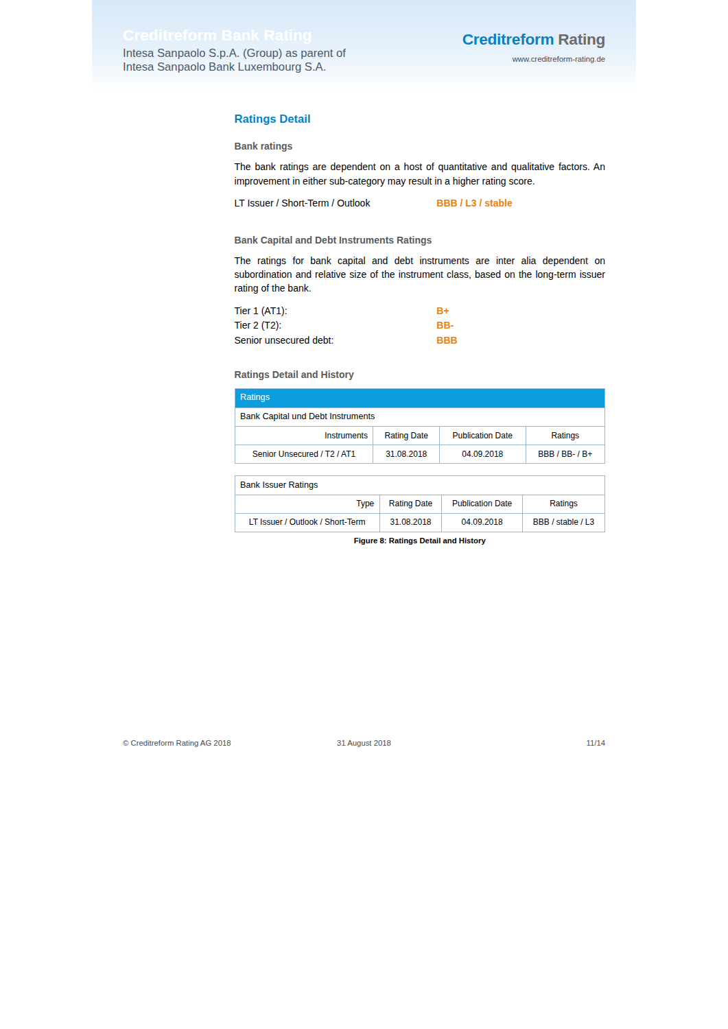Creditreform Bank Rating
Intesa Sanpaolo S.p.A. (Group) as parent of
Intesa Sanpaolo Bank Luxembourg S.A.
Creditreform Rating
www.creditreform-rating.de
Ratings Detail
Bank ratings
The bank ratings are dependent on a host of quantitative and qualitative factors. An improvement in either sub-category may result in a higher rating score.
LT Issuer / Short-Term / Outlook BBB / L3 / stable
Bank Capital and Debt Instruments Ratings
The ratings for bank capital and debt instruments are inter alia dependent on subordination and relative size of the instrument class, based on the long-term issuer rating of the bank.
Tier 1 (AT1): B+
Tier 2 (T2): BB-
Senior unsecured debt: BBB
Ratings Detail and History
| Ratings |
| Bank Capital und Debt Instruments |
| Instruments | Rating Date | Publication Date | Ratings |
| Senior Unsecured / T2 / AT1 | 31.08.2018 | 04.09.2018 | BBB / BB- / B+ |
| Bank Issuer Ratings |
| Type | Rating Date | Publication Date | Ratings |
| LT Issuer / Outlook / Short-Term | 31.08.2018 | 04.09.2018 | BBB / stable / L3 |
Figure 8: Ratings Detail and History
© Creditreform Rating AG 2018
31 August 2018
11/14